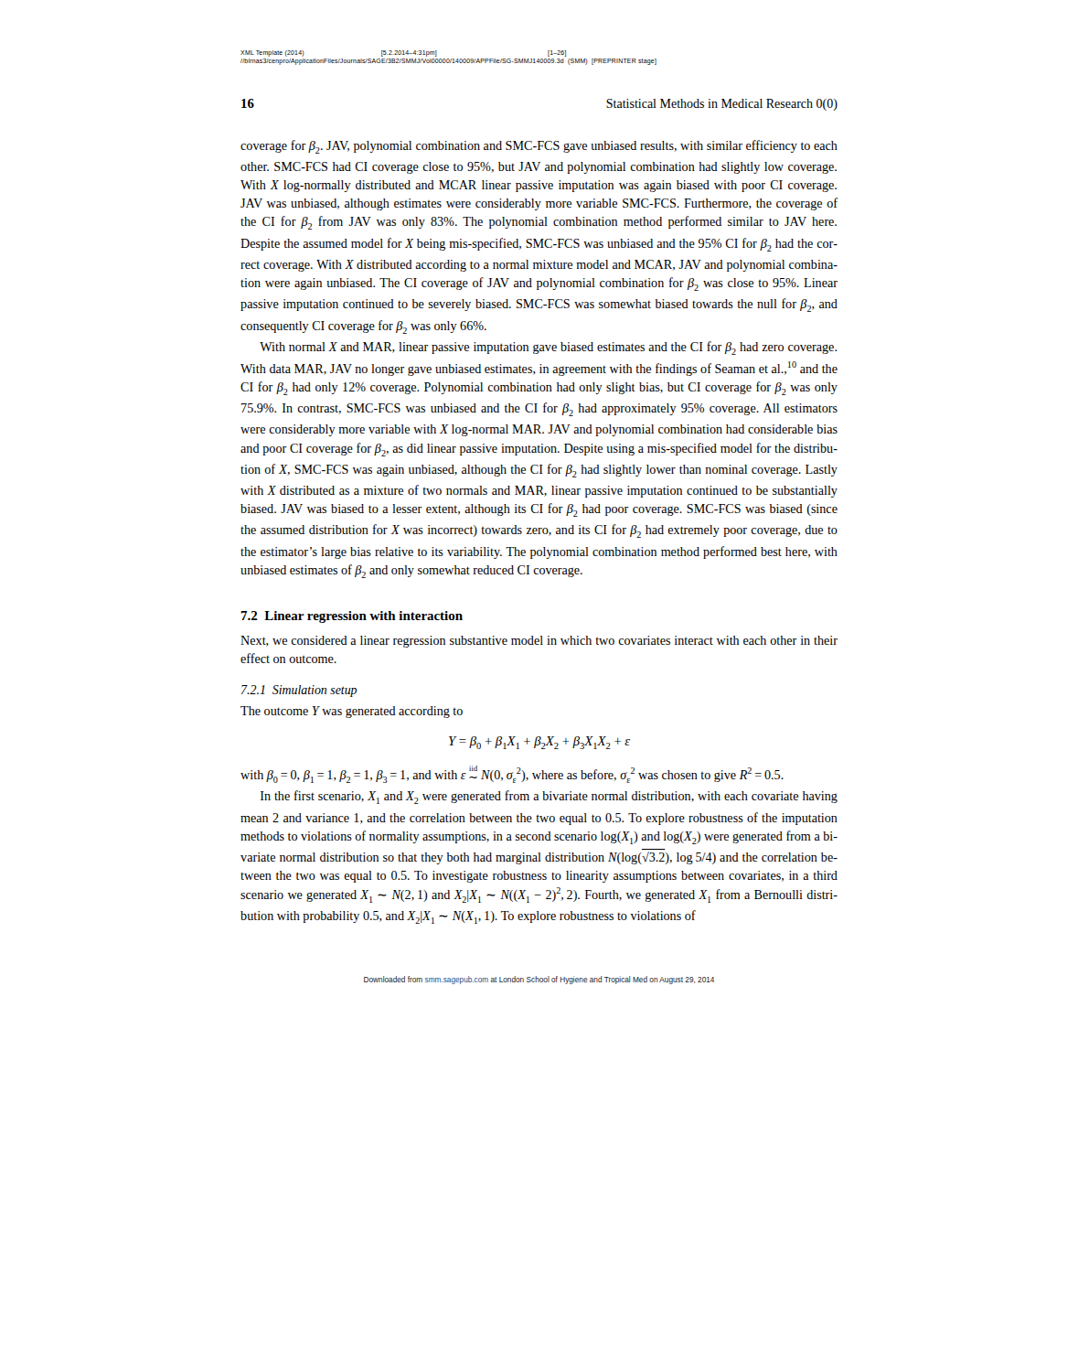XML Template (2014) [5.2.2014–4:31pm] [1–26]
//blrnas3/cenpro/ApplicationFiles/Journals/SAGE/3B2/SMMJ/Vol00000/140009/APPFile/SG-SMMJ140009.3d (SMM) [PREPRINTER stage]
16 Statistical Methods in Medical Research 0(0)
coverage for β2. JAV, polynomial combination and SMC-FCS gave unbiased results, with similar efficiency to each other. SMC-FCS had CI coverage close to 95%, but JAV and polynomial combination had slightly low coverage. With X log-normally distributed and MCAR linear passive imputation was again biased with poor CI coverage. JAV was unbiased, although estimates were considerably more variable SMC-FCS. Furthermore, the coverage of the CI for β2 from JAV was only 83%. The polynomial combination method performed similar to JAV here. Despite the assumed model for X being mis-specified, SMC-FCS was unbiased and the 95% CI for β2 had the correct coverage. With X distributed according to a normal mixture model and MCAR, JAV and polynomial combination were again unbiased. The CI coverage of JAV and polynomial combination for β2 was close to 95%. Linear passive imputation continued to be severely biased. SMC-FCS was somewhat biased towards the null for β2, and consequently CI coverage for β2 was only 66%.
With normal X and MAR, linear passive imputation gave biased estimates and the CI for β2 had zero coverage. With data MAR, JAV no longer gave unbiased estimates, in agreement with the findings of Seaman et al.,10 and the CI for β2 had only 12% coverage. Polynomial combination had only slight bias, but CI coverage for β2 was only 75.9%. In contrast, SMC-FCS was unbiased and the CI for β2 had approximately 95% coverage. All estimators were considerably more variable with X log-normal MAR. JAV and polynomial combination had considerable bias and poor CI coverage for β2, as did linear passive imputation. Despite using a mis-specified model for the distribution of X, SMC-FCS was again unbiased, although the CI for β2 had slightly lower than nominal coverage. Lastly with X distributed as a mixture of two normals and MAR, linear passive imputation continued to be substantially biased. JAV was biased to a lesser extent, although its CI for β2 had poor coverage. SMC-FCS was biased (since the assumed distribution for X was incorrect) towards zero, and its CI for β2 had extremely poor coverage, due to the estimator’s large bias relative to its variability. The polynomial combination method performed best here, with unbiased estimates of β2 and only somewhat reduced CI coverage.
7.2 Linear regression with interaction
Next, we considered a linear regression substantive model in which two covariates interact with each other in their effect on outcome.
7.2.1 Simulation setup
The outcome Y was generated according to
Y = β0 + β1 X1 + β2 X2 + β3 X1 X2 + ε
with β0 = 0, β1 = 1, β2 = 1, β3 = 1, and with ε iid∼ N(0, σε 2), where as before, σε 2 was chosen to give R2 = 0.5.
In the first scenario, X1 and X2 were generated from a bivariate normal distribution, with each covariate having mean 2 and variance 1, and the correlation between the two equal to 0.5. To explore robustness of the imputation methods to violations of normality assumptions, in a second scenario log(X1) and log(X2) were generated from a bivariate normal distribution so that they both had marginal distribution N(log(√3.2), log 5/4) and the correlation between the two was equal to 0.5. To investigate robustness to linearity assumptions between covariates, in a third scenario we generated X1 ∼ N(2, 1) and X2|X1 ∼ N((X1 − 2)2, 2). Fourth, we generated X1 from a Bernoulli distribution with probability 0.5, and X2|X1 ∼ N(X1, 1). To explore robustness to violations of
Downloaded from smm.sagepub.com at London School of Hygiene and Tropical Med on August 29, 2014